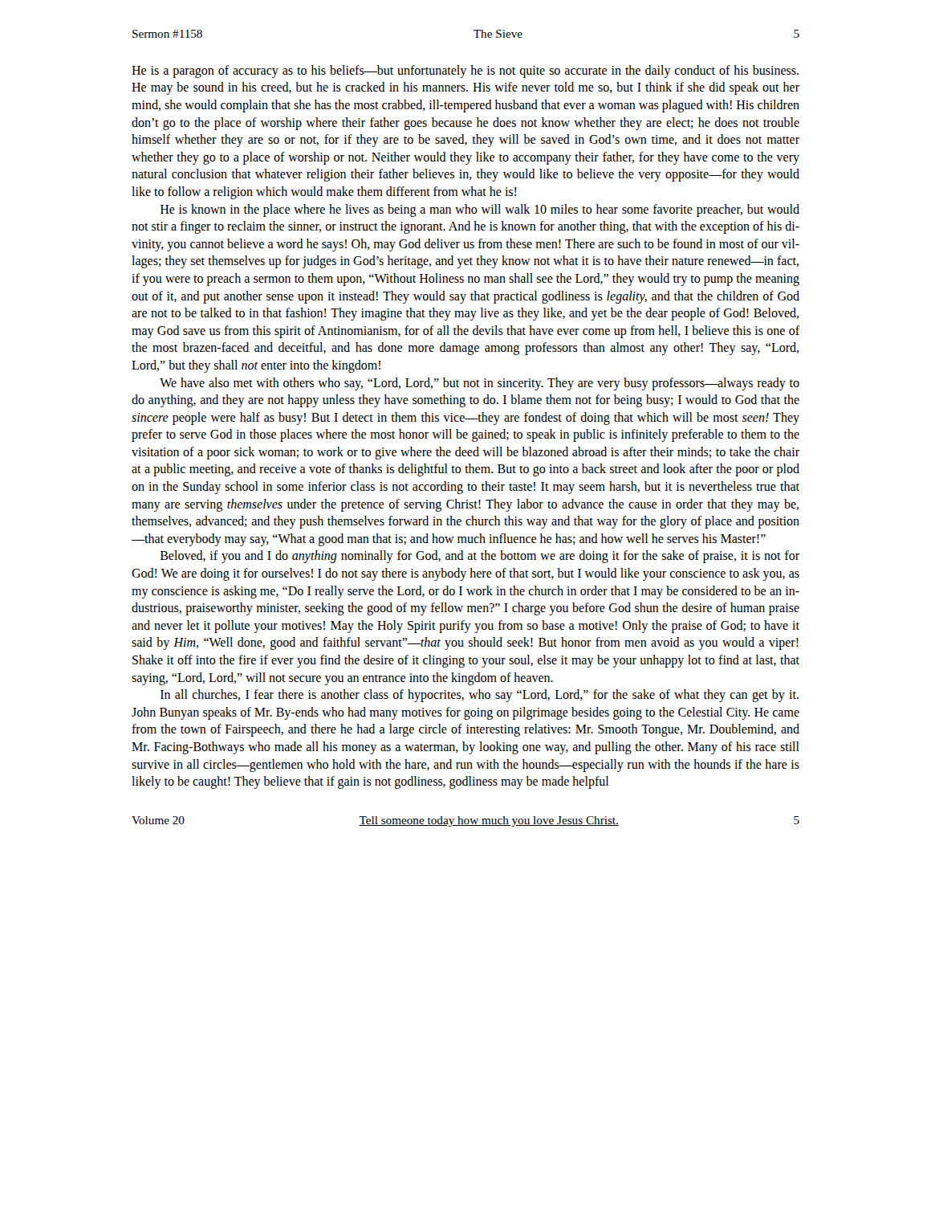Sermon #1158 The Sieve 5
He is a paragon of accuracy as to his beliefs—but unfortunately he is not quite so accurate in the daily conduct of his business. He may be sound in his creed, but he is cracked in his manners. His wife never told me so, but I think if she did speak out her mind, she would complain that she has the most crabbed, ill-tempered husband that ever a woman was plagued with! His children don’t go to the place of worship where their father goes because he does not know whether they are elect; he does not trouble himself whether they are so or not, for if they are to be saved, they will be saved in God’s own time, and it does not matter whether they go to a place of worship or not. Neither would they like to accompany their father, for they have come to the very natural conclusion that whatever religion their father believes in, they would like to believe the very opposite—for they would like to follow a religion which would make them different from what he is!
He is known in the place where he lives as being a man who will walk 10 miles to hear some favorite preacher, but would not stir a finger to reclaim the sinner, or instruct the ignorant. And he is known for another thing, that with the exception of his divinity, you cannot believe a word he says! Oh, may God deliver us from these men! There are such to be found in most of our villages; they set themselves up for judges in God’s heritage, and yet they know not what it is to have their nature renewed—in fact, if you were to preach a sermon to them upon, “Without Holiness no man shall see the Lord,” they would try to pump the meaning out of it, and put another sense upon it instead! They would say that practical godliness is legality, and that the children of God are not to be talked to in that fashion! They imagine that they may live as they like, and yet be the dear people of God! Beloved, may God save us from this spirit of Antinomianism, for of all the devils that have ever come up from hell, I believe this is one of the most brazen-faced and deceitful, and has done more damage among professors than almost any other! They say, “Lord, Lord,” but they shall not enter into the kingdom!
We have also met with others who say, “Lord, Lord,” but not in sincerity. They are very busy professors—always ready to do anything, and they are not happy unless they have something to do. I blame them not for being busy; I would to God that the sincere people were half as busy! But I detect in them this vice—they are fondest of doing that which will be most seen! They prefer to serve God in those places where the most honor will be gained; to speak in public is infinitely preferable to them to the visitation of a poor sick woman; to work or to give where the deed will be blazoned abroad is after their minds; to take the chair at a public meeting, and receive a vote of thanks is delightful to them. But to go into a back street and look after the poor or plod on in the Sunday school in some inferior class is not according to their taste! It may seem harsh, but it is nevertheless true that many are serving themselves under the pretence of serving Christ! They labor to advance the cause in order that they may be, themselves, advanced; and they push themselves forward in the church this way and that way for the glory of place and position—that everybody may say, “What a good man that is; and how much influence he has; and how well he serves his Master!”
Beloved, if you and I do anything nominally for God, and at the bottom we are doing it for the sake of praise, it is not for God! We are doing it for ourselves! I do not say there is anybody here of that sort, but I would like your conscience to ask you, as my conscience is asking me, “Do I really serve the Lord, or do I work in the church in order that I may be considered to be an industrious, praiseworthy minister, seeking the good of my fellow men?” I charge you before God shun the desire of human praise and never let it pollute your motives! May the Holy Spirit purify you from so base a motive! Only the praise of God; to have it said by Him, “Well done, good and faithful servant”—that you should seek! But honor from men avoid as you would a viper! Shake it off into the fire if ever you find the desire of it clinging to your soul, else it may be your unhappy lot to find at last, that saying, “Lord, Lord,” will not secure you an entrance into the kingdom of heaven.
In all churches, I fear there is another class of hypocrites, who say “Lord, Lord,” for the sake of what they can get by it. John Bunyan speaks of Mr. By-ends who had many motives for going on pilgrimage besides going to the Celestial City. He came from the town of Fairspeech, and there he had a large circle of interesting relatives: Mr. Smooth Tongue, Mr. Doublemind, and Mr. Facing-Bothways who made all his money as a waterman, by looking one way, and pulling the other. Many of his race still survive in all circles—gentlemen who hold with the hare, and run with the hounds—especially run with the hounds if the hare is likely to be caught! They believe that if gain is not godliness, godliness may be made helpful
Volume 20 Tell someone today how much you love Jesus Christ. 5